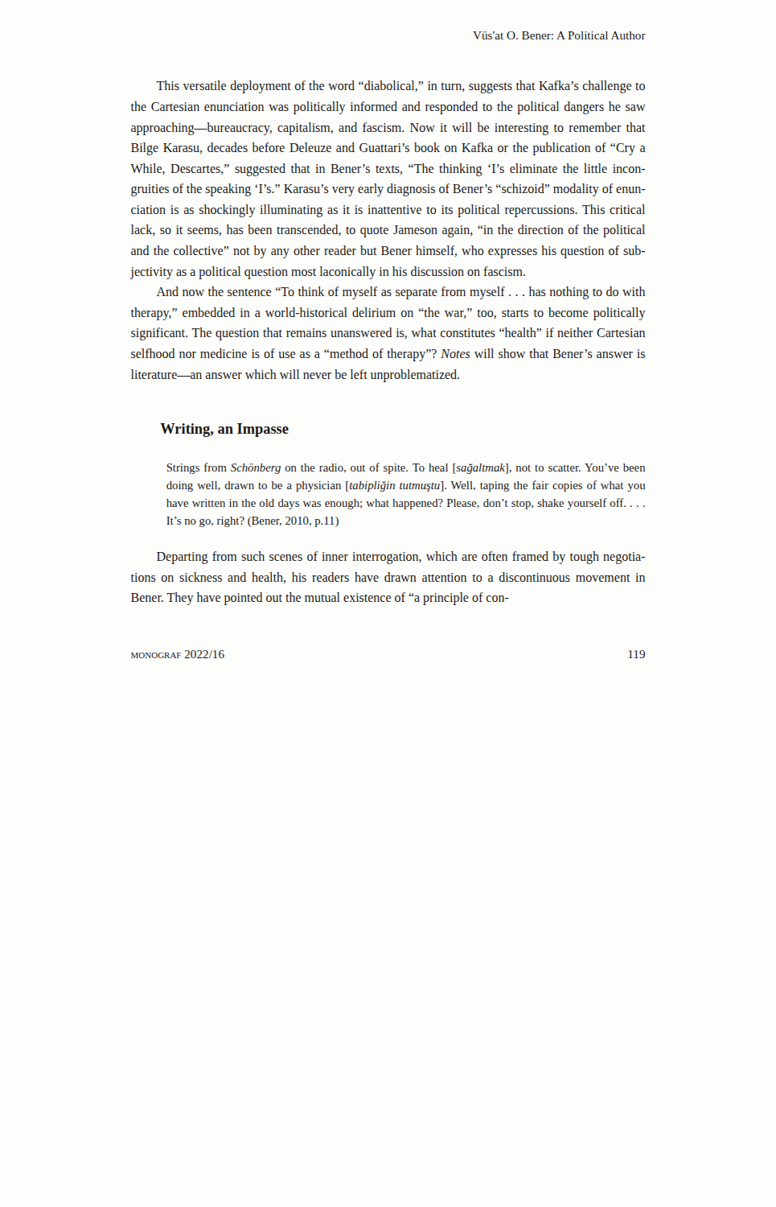Vüs'at O. Bener: A Political Author
This versatile deployment of the word “diabolical,” in turn, suggests that Kafka’s challenge to the Cartesian enunciation was politically informed and responded to the political dangers he saw approaching—bureaucracy, capitalism, and fascism. Now it will be interesting to remember that Bilge Karasu, decades before Deleuze and Guattari’s book on Kafka or the publication of “Cry a While, Descartes,” suggested that in Bener’s texts, “The thinking ‘I’s eliminate the little incongruities of the speaking ‘I’s.” Karasu’s very early diagnosis of Bener’s “schizoid” modality of enunciation is as shockingly illuminating as it is inattentive to its political repercussions. This critical lack, so it seems, has been transcended, to quote Jameson again, “in the direction of the political and the collective” not by any other reader but Bener himself, who expresses his question of subjectivity as a political question most laconically in his discussion on fascism.
And now the sentence “To think of myself as separate from myself . . . has nothing to do with therapy,” embedded in a world-historical delirium on “the war,” too, starts to become politically significant. The question that remains unanswered is, what constitutes “health” if neither Cartesian selfhood nor medicine is of use as a “method of therapy”? Notes will show that Bener’s answer is literature—an answer which will never be left unproblematized.
Writing, an Impasse
Strings from Schönberg on the radio, out of spite. To heal [sağaltmak], not to scatter. You’ve been doing well, drawn to be a physician [tabipliğin tutmuştu]. Well, taping the fair copies of what you have written in the old days was enough; what happened? Please, don’t stop, shake yourself off. . . . It’s no go, right? (Bener, 2010, p.11)
Departing from such scenes of inner interrogation, which are often framed by tough negotiations on sickness and health, his readers have drawn attention to a discontinuous movement in Bener. They have pointed out the mutual existence of “a principle of con-
monograf 2022/16 119